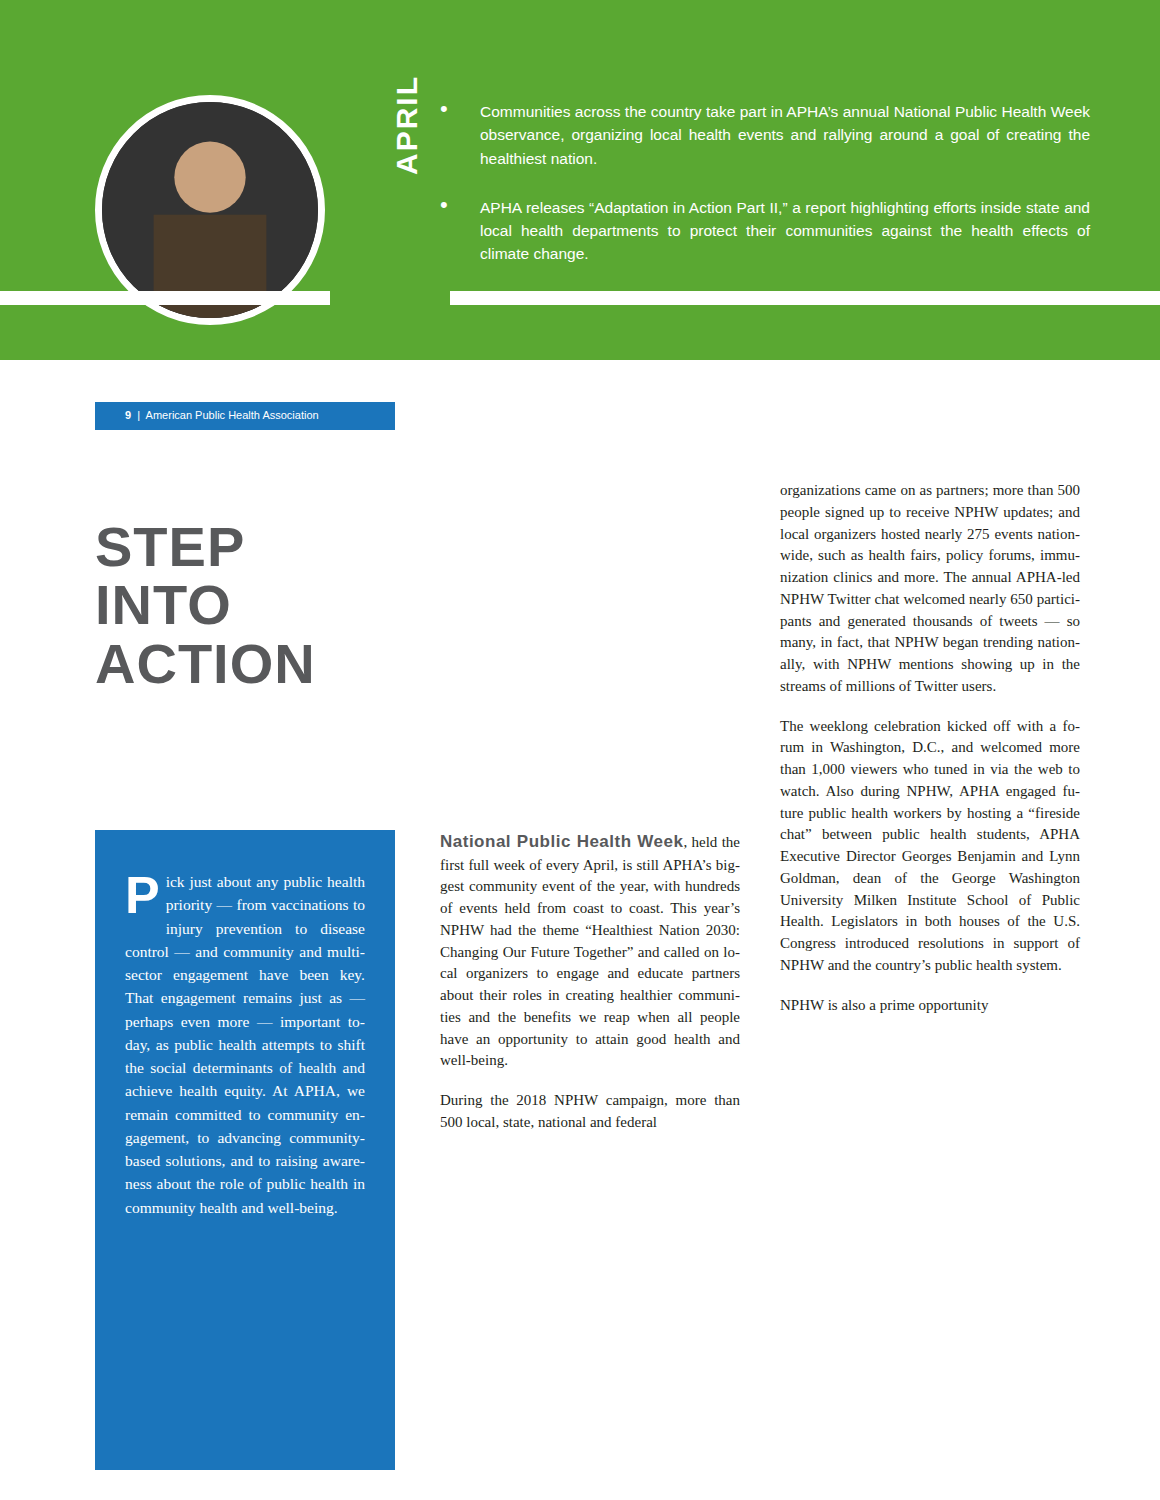APRIL
Communities across the country take part in APHA’s annual National Public Health Week observance, organizing local health events and rallying around a goal of creating the healthiest nation.
APHA releases “Adaptation in Action Part II,” a report highlighting efforts inside state and local health departments to protect their communities against the health effects of climate change.
STEP
INTO
ACTION
Pick just about any public health priority — from vaccinations to injury prevention to disease control — and community and multi-sector engagement have been key. That engagement remains just as — perhaps even more — important today, as public health attempts to shift the social determinants of health and achieve health equity. At APHA, we remain committed to community engagement, to advancing community-based solutions, and to raising awareness about the role of public health in community health and well-being.
9 | American Public Health Association
National Public Health Week, held the first full week of every April, is still APHA’s biggest community event of the year, with hundreds of events held from coast to coast. This year’s NPHW had the theme “Healthiest Nation 2030: Changing Our Future Together” and called on local organizers to engage and educate partners about their roles in creating healthier communities and the benefits we reap when all people have an opportunity to attain good health and well-being.
During the 2018 NPHW campaign, more than 500 local, state, national and federal
organizations came on as partners; more than 500 people signed up to receive NPHW updates; and local organizers hosted nearly 275 events nationwide, such as health fairs, policy forums, immunization clinics and more. The annual APHA-led NPHW Twitter chat welcomed nearly 650 participants and generated thousands of tweets — so many, in fact, that NPHW began trending nationally, with NPHW mentions showing up in the streams of millions of Twitter users.
The weeklong celebration kicked off with a forum in Washington, D.C., and welcomed more than 1,000 viewers who tuned in via the web to watch. Also during NPHW, APHA engaged future public health workers by hosting a “fireside chat” between public health students, APHA Executive Director Georges Benjamin and Lynn Goldman, dean of the George Washington University Milken Institute School of Public Health. Legislators in both houses of the U.S. Congress introduced resolutions in support of NPHW and the country’s public health system.
NPHW is also a prime opportunity